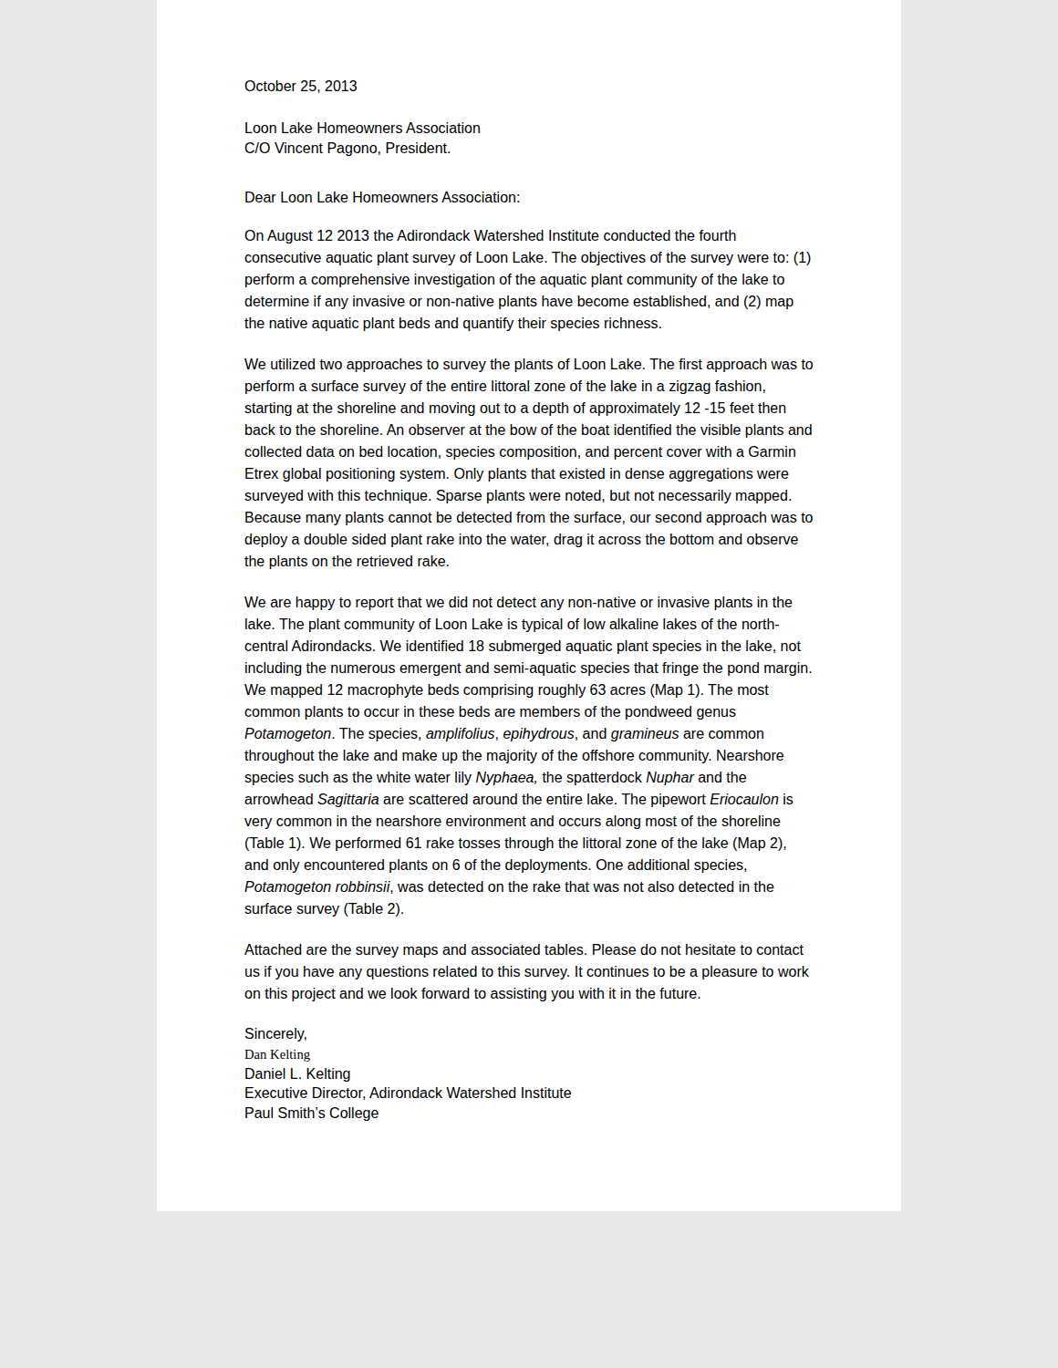October 25, 2013
Loon Lake Homeowners Association
C/O Vincent Pagono, President.
Dear Loon Lake Homeowners Association:
On August 12 2013 the Adirondack Watershed Institute conducted the fourth consecutive aquatic plant survey of Loon Lake. The objectives of the survey were to: (1) perform a comprehensive investigation of the aquatic plant community of the lake to determine if any invasive or non-native plants have become established, and (2) map the native aquatic plant beds and quantify their species richness.
We utilized two approaches to survey the plants of Loon Lake. The first approach was to perform a surface survey of the entire littoral zone of the lake in a zigzag fashion, starting at the shoreline and moving out to a depth of approximately 12 -15 feet then back to the shoreline. An observer at the bow of the boat identified the visible plants and collected data on bed location, species composition, and percent cover with a Garmin Etrex global positioning system. Only plants that existed in dense aggregations were surveyed with this technique. Sparse plants were noted, but not necessarily mapped. Because many plants cannot be detected from the surface, our second approach was to deploy a double sided plant rake into the water, drag it across the bottom and observe the plants on the retrieved rake.
We are happy to report that we did not detect any non-native or invasive plants in the lake. The plant community of Loon Lake is typical of low alkaline lakes of the north-central Adirondacks. We identified 18 submerged aquatic plant species in the lake, not including the numerous emergent and semi-aquatic species that fringe the pond margin. We mapped 12 macrophyte beds comprising roughly 63 acres (Map 1). The most common plants to occur in these beds are members of the pondweed genus Potamogeton. The species, amplifolius, epihydrous, and gramineus are common throughout the lake and make up the majority of the offshore community. Nearshore species such as the white water lily Nyphaea, the spatterdock Nuphar and the arrowhead Sagittaria are scattered around the entire lake. The pipewort Eriocaulon is very common in the nearshore environment and occurs along most of the shoreline (Table 1). We performed 61 rake tosses through the littoral zone of the lake (Map 2), and only encountered plants on 6 of the deployments. One additional species, Potamogeton robbinsii, was detected on the rake that was not also detected in the surface survey (Table 2).
Attached are the survey maps and associated tables. Please do not hesitate to contact us if you have any questions related to this survey. It continues to be a pleasure to work on this project and we look forward to assisting you with it in the future.
Sincerely,
Dan Kelting
Daniel L. Kelting
Executive Director, Adirondack Watershed Institute
Paul Smith’s College